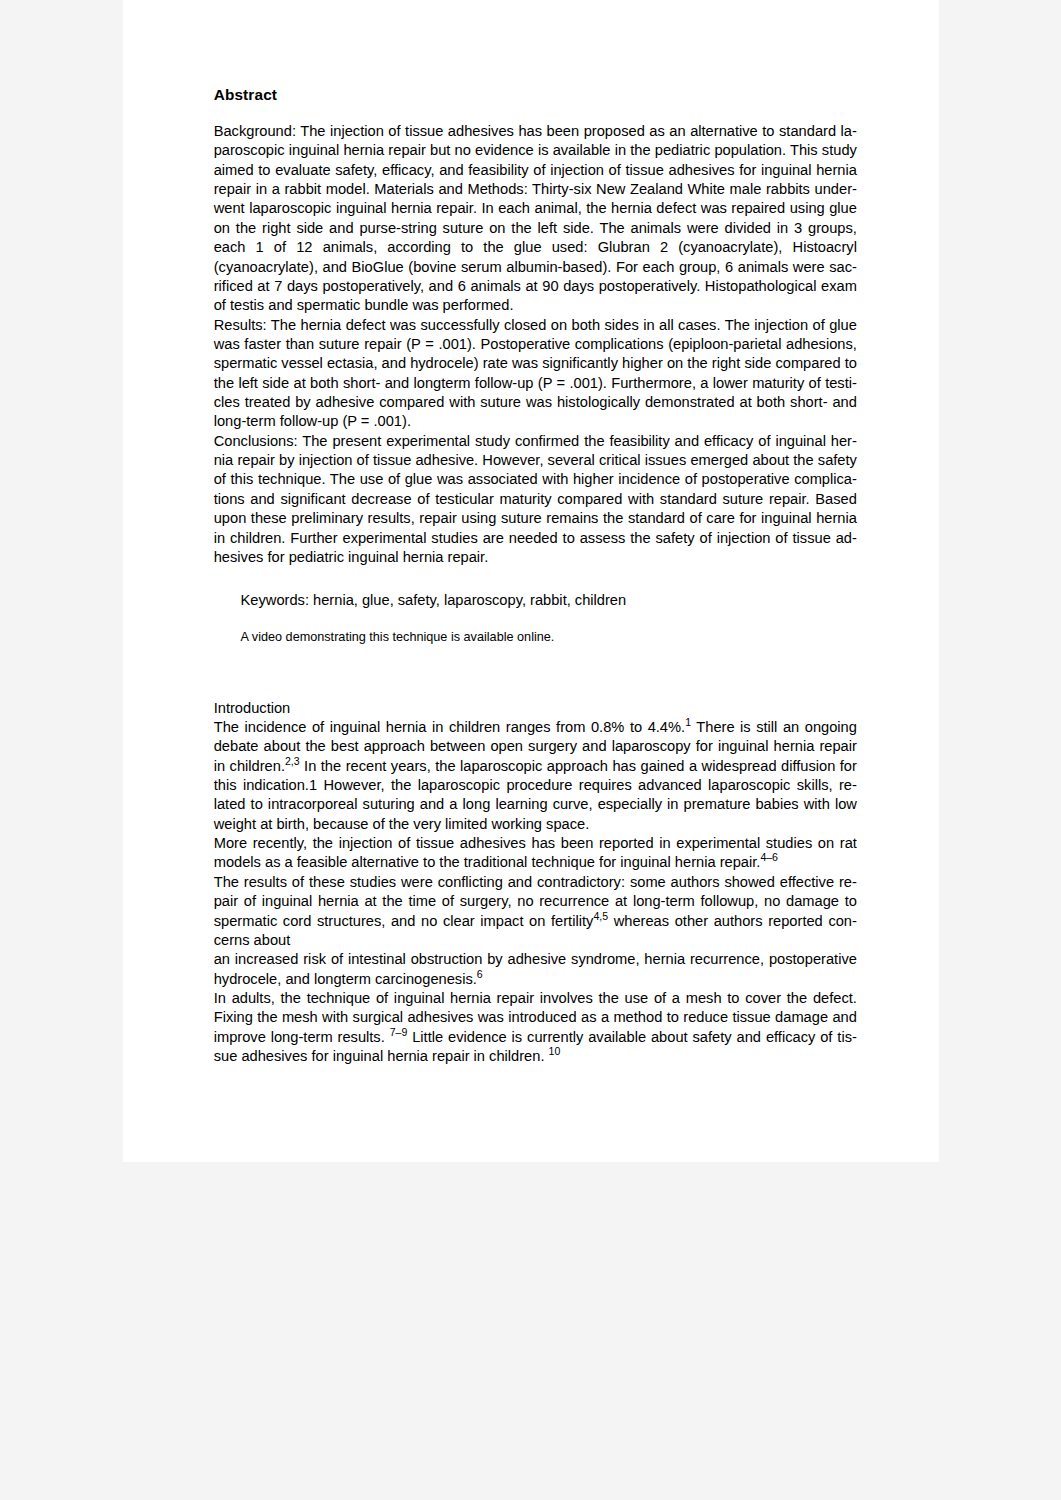Abstract
Background: The injection of tissue adhesives has been proposed as an alternative to standard laparoscopic inguinal hernia repair but no evidence is available in the pediatric population. This study aimed to evaluate safety, efficacy, and feasibility of injection of tissue adhesives for inguinal hernia repair in a rabbit model. Materials and Methods: Thirty-six New Zealand White male rabbits underwent laparoscopic inguinal hernia repair. In each animal, the hernia defect was repaired using glue on the right side and purse-string suture on the left side. The animals were divided in 3 groups, each 1 of 12 animals, according to the glue used: Glubran 2 (cyanoacrylate), Histoacryl (cyanoacrylate), and BioGlue (bovine serum albumin-based). For each group, 6 animals were sacrificed at 7 days postoperatively, and 6 animals at 90 days postoperatively. Histopathological exam of testis and spermatic bundle was performed.
Results: The hernia defect was successfully closed on both sides in all cases. The injection of glue was faster than suture repair (P = .001). Postoperative complications (epiploon-parietal adhesions, spermatic vessel ectasia, and hydrocele) rate was significantly higher on the right side compared to the left side at both short- and longterm follow-up (P = .001). Furthermore, a lower maturity of testicles treated by adhesive compared with suture was histologically demonstrated at both short- and long-term follow-up (P = .001).
Conclusions: The present experimental study confirmed the feasibility and efficacy of inguinal hernia repair by injection of tissue adhesive. However, several critical issues emerged about the safety of this technique. The use of glue was associated with higher incidence of postoperative complications and significant decrease of testicular maturity compared with standard suture repair. Based upon these preliminary results, repair using suture remains the standard of care for inguinal hernia in children. Further experimental studies are needed to assess the safety of injection of tissue adhesives for pediatric inguinal hernia repair.
Keywords: hernia, glue, safety, laparoscopy, rabbit, children
A video demonstrating this technique is available online.
Introduction
The incidence of inguinal hernia in children ranges from 0.8% to 4.4%.1 There is still an ongoing debate about the best approach between open surgery and laparoscopy for inguinal hernia repair in children.2,3 In the recent years, the laparoscopic approach has gained a widespread diffusion for this indication.1 However, the laparoscopic procedure requires advanced laparoscopic skills, related to intracorporeal suturing and a long learning curve, especially in premature babies with low weight at birth, because of the very limited working space.
More recently, the injection of tissue adhesives has been reported in experimental studies on rat models as a feasible alternative to the traditional technique for inguinal hernia repair.4–6
The results of these studies were conflicting and contradictory: some authors showed effective repair of inguinal hernia at the time of surgery, no recurrence at long-term followup, no damage to spermatic cord structures, and no clear impact on fertility4,5 whereas other authors reported concerns about
an increased risk of intestinal obstruction by adhesive syndrome, hernia recurrence, postoperative hydrocele, and longterm carcinogenesis.6
In adults, the technique of inguinal hernia repair involves the use of a mesh to cover the defect. Fixing the mesh with surgical adhesives was introduced as a method to reduce tissue damage and improve long-term results. 7–9 Little evidence is currently available about safety and efficacy of tissue adhesives for inguinal hernia repair in children. 10